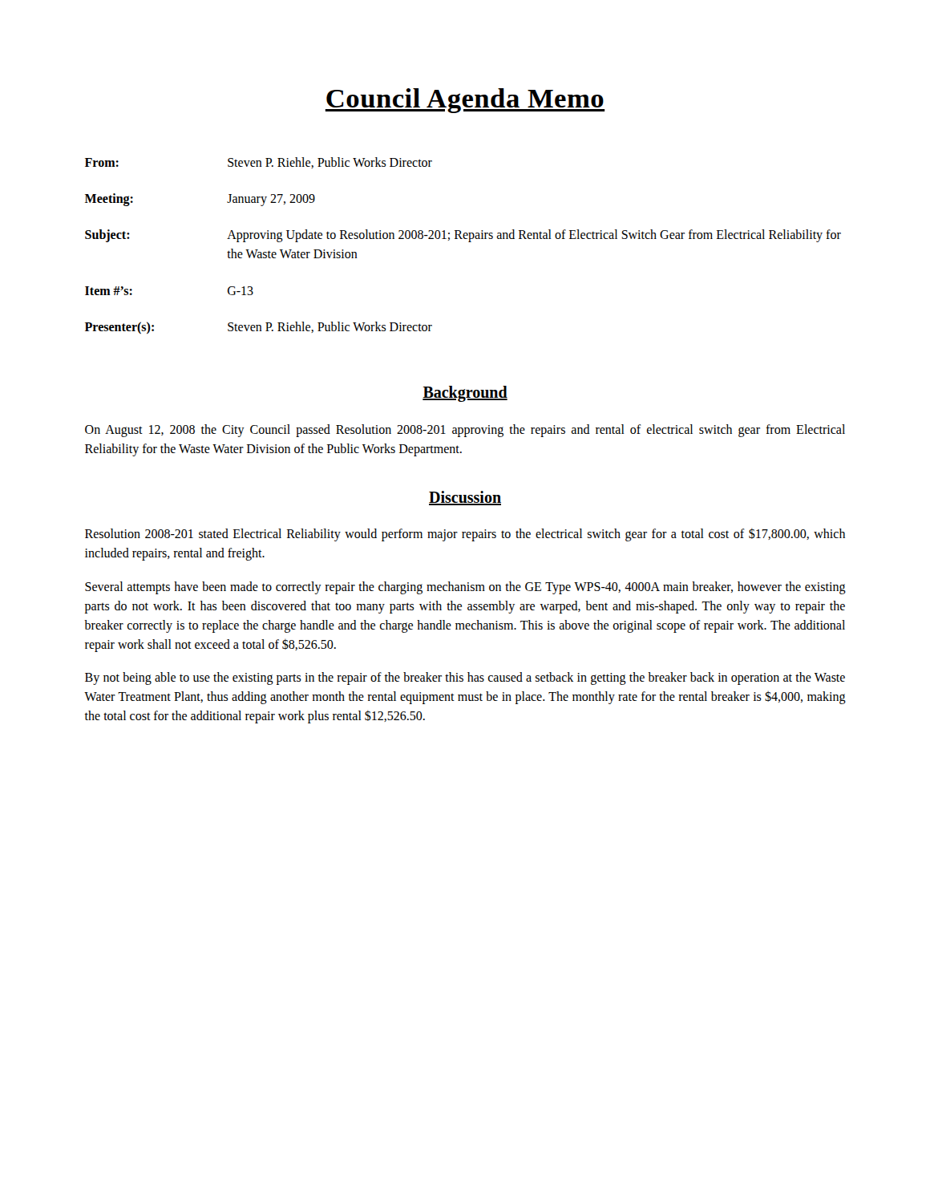Council Agenda Memo
| From: | Steven P. Riehle, Public Works Director |
| Meeting: | January 27, 2009 |
| Subject: | Approving Update to Resolution 2008-201; Repairs and Rental of Electrical Switch Gear from Electrical Reliability for the Waste Water Division |
| Item #’s: | G-13 |
| Presenter(s): | Steven P. Riehle, Public Works Director |
Background
On August 12, 2008 the City Council passed Resolution 2008-201 approving the repairs and rental of electrical switch gear from Electrical Reliability for the Waste Water Division of the Public Works Department.
Discussion
Resolution 2008-201 stated Electrical Reliability would perform major repairs to the electrical switch gear for a total cost of $17,800.00, which included repairs, rental and freight.
Several attempts have been made to correctly repair the charging mechanism on the GE Type WPS-40, 4000A main breaker, however the existing parts do not work. It has been discovered that too many parts with the assembly are warped, bent and mis-shaped. The only way to repair the breaker correctly is to replace the charge handle and the charge handle mechanism. This is above the original scope of repair work. The additional repair work shall not exceed a total of $8,526.50.
By not being able to use the existing parts in the repair of the breaker this has caused a setback in getting the breaker back in operation at the Waste Water Treatment Plant, thus adding another month the rental equipment must be in place. The monthly rate for the rental breaker is $4,000, making the total cost for the additional repair work plus rental $12,526.50.